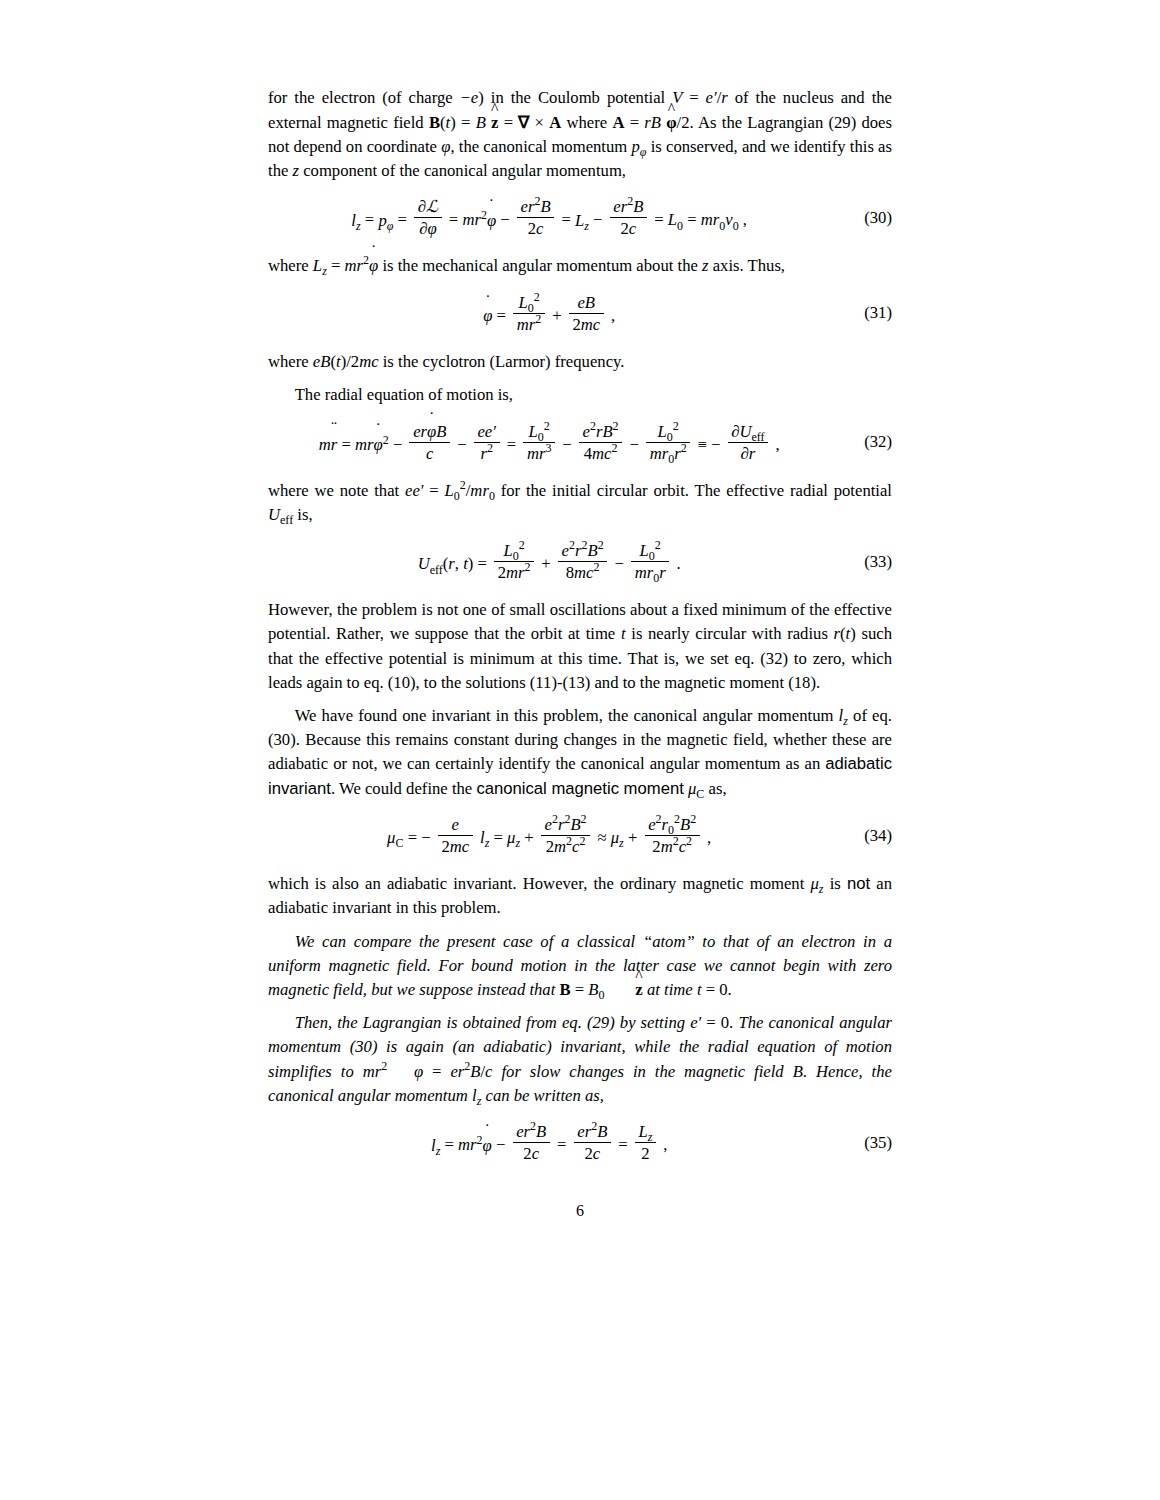for the electron (of charge −e) in the Coulomb potential V = e′/r of the nucleus and the external magnetic field B(t) = B z = ∇ × A where A = rB φ/2. As the Lagrangian (29) does not depend on coordinate φ, the canonical momentum pφ is conserved, and we identify this as the z component of the canonical angular momentum,
lz = pφ = ∂ℒ∂φ = mr2φ − er2B 2c = Lz − er2B 2c = L0 = mr0v0 ,
(30)
where Lz = mr2φ is the mechanical angular momentum about the z axis. Thus,
φ = L02 mr2 + eB 2mc ,
(31)
where eB(t)/2mc is the cyclotron (Larmor) frequency.
The radial equation of motion is,
mr = mr φ2 − er φB c − ee′r2 = L02 mr3 − e2rB24mc2 − L02 mr0r2 ≡ − ∂Ueff∂r ,
(32)
where we note that ee′ = L02/mr0 for the initial circular orbit. The effective radial potential Ueff is,
Ueff(r, t) = L022mr2 + e2r2B28mc2 − L02 mr0r .
(33)
However, the problem is not one of small oscillations about a fixed minimum of the effective potential. Rather, we suppose that the orbit at time t is nearly circular with radius r(t) such that the effective potential is minimum at this time. That is, we set eq. (32) to zero, which leads again to eq. (10), to the solutions (11)-(13) and to the magnetic moment (18).
We have found one invariant in this problem, the canonical angular momentum lz of eq. (30). Because this remains constant during changes in the magnetic field, whether these are adiabatic or not, we can certainly identify the canonical angular momentum as an adiabatic invariant. We could define the canonical magnetic moment μC as,
μC = − e 2mc lz = μz + e2r2B22m2c2 ≈ μz + e2r02B22m2c2 ,
(34)
which is also an adiabatic invariant. However, the ordinary magnetic moment μz is not an adiabatic invariant in this problem.
We can compare the present case of a classical “atom” to that of an electron in a uniform magnetic field. For bound motion in the latter case we cannot begin with zero magnetic field, but we suppose instead that B = B0 z at time t = 0.
Then, the Lagrangian is obtained from eq. (29) by setting e′ = 0. The canonical angular momentum (30) is again (an adiabatic) invariant, while the radial equation of motion simplifies to mr2φ = er2B/c for slow changes in the magnetic field B. Hence, the canonical angular momentum lz can be written as,
lz = mr2φ − er2B 2c = er2B 2c = Lz 2 ,
(35)
6